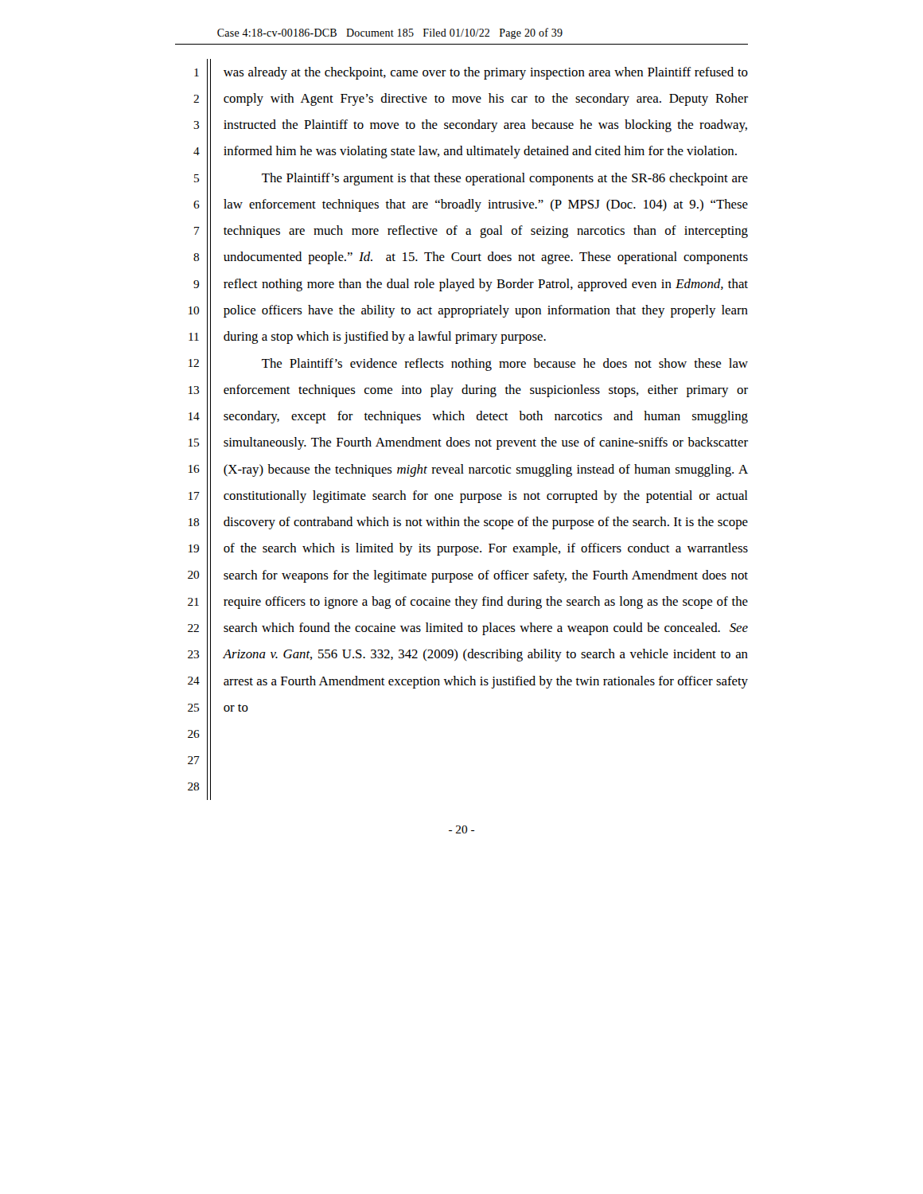Case 4:18-cv-00186-DCB Document 185 Filed 01/10/22 Page 20 of 39
1
2
3
4
5
6
7
8
9
10
11
12
13
14
15
16
17
18
19
20
21
22
23
24
25
26
27
28
was already at the checkpoint, came over to the primary inspection area when Plaintiff refused to comply with Agent Frye’s directive to move his car to the secondary area. Deputy Roher instructed the Plaintiff to move to the secondary area because he was blocking the roadway, informed him he was violating state law, and ultimately detained and cited him for the violation.
The Plaintiff’s argument is that these operational components at the SR-86 checkpoint are law enforcement techniques that are “broadly intrusive.” (P MPSJ (Doc. 104) at 9.) “These techniques are much more reflective of a goal of seizing narcotics than of intercepting undocumented people.” Id. at 15. The Court does not agree. These operational components reflect nothing more than the dual role played by Border Patrol, approved even in Edmond, that police officers have the ability to act appropriately upon information that they properly learn during a stop which is justified by a lawful primary purpose.
The Plaintiff’s evidence reflects nothing more because he does not show these law enforcement techniques come into play during the suspicionless stops, either primary or secondary, except for techniques which detect both narcotics and human smuggling simultaneously. The Fourth Amendment does not prevent the use of canine-sniffs or backscatter (X-ray) because the techniques might reveal narcotic smuggling instead of human smuggling. A constitutionally legitimate search for one purpose is not corrupted by the potential or actual discovery of contraband which is not within the scope of the purpose of the search. It is the scope of the search which is limited by its purpose. For example, if officers conduct a warrantless search for weapons for the legitimate purpose of officer safety, the Fourth Amendment does not require officers to ignore a bag of cocaine they find during the search as long as the scope of the search which found the cocaine was limited to places where a weapon could be concealed. See Arizona v. Gant, 556 U.S. 332, 342 (2009) (describing ability to search a vehicle incident to an arrest as a Fourth Amendment exception which is justified by the twin rationales for officer safety or to
- 20 -